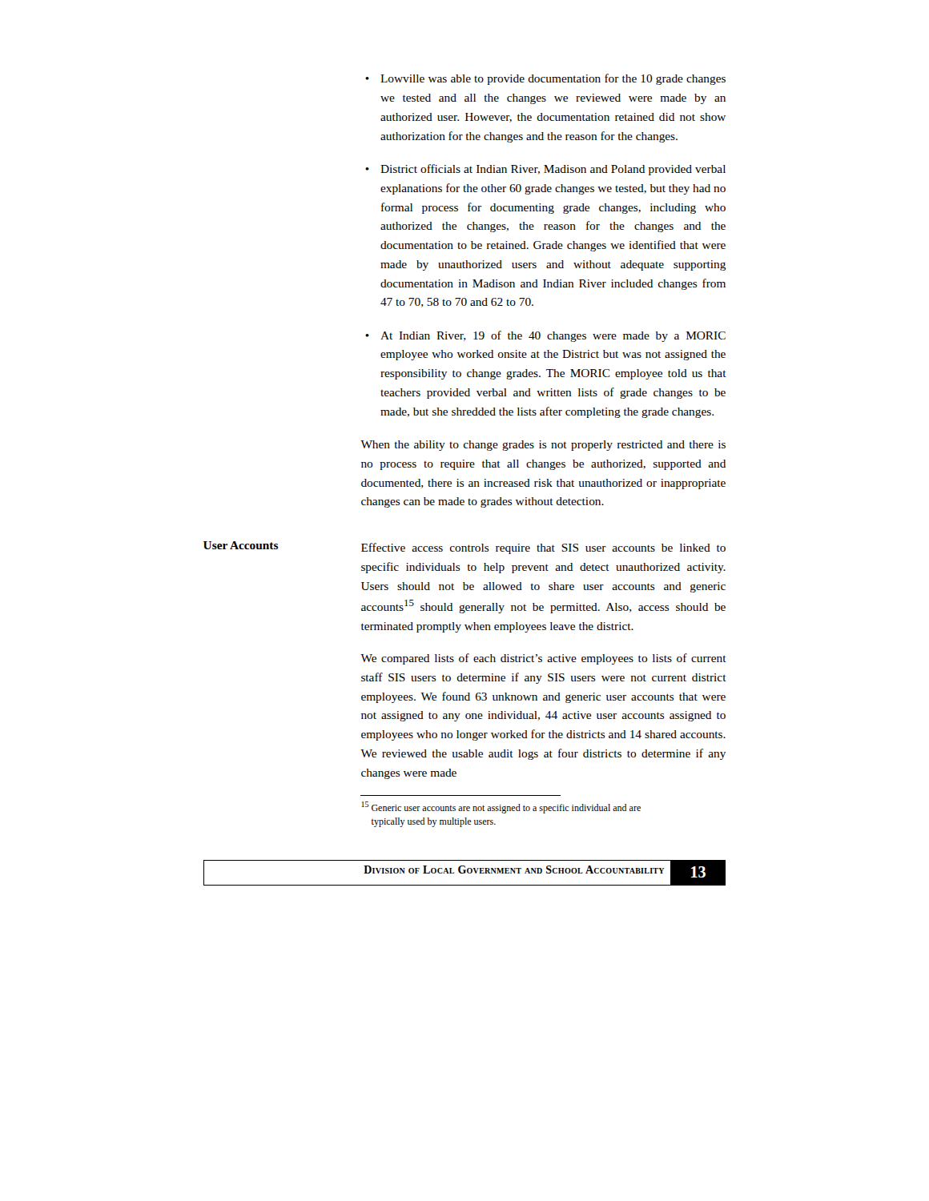Lowville was able to provide documentation for the 10 grade changes we tested and all the changes we reviewed were made by an authorized user. However, the documentation retained did not show authorization for the changes and the reason for the changes.
District officials at Indian River, Madison and Poland provided verbal explanations for the other 60 grade changes we tested, but they had no formal process for documenting grade changes, including who authorized the changes, the reason for the changes and the documentation to be retained. Grade changes we identified that were made by unauthorized users and without adequate supporting documentation in Madison and Indian River included changes from 47 to 70, 58 to 70 and 62 to 70.
At Indian River, 19 of the 40 changes were made by a MORIC employee who worked onsite at the District but was not assigned the responsibility to change grades. The MORIC employee told us that teachers provided verbal and written lists of grade changes to be made, but she shredded the lists after completing the grade changes.
When the ability to change grades is not properly restricted and there is no process to require that all changes be authorized, supported and documented, there is an increased risk that unauthorized or inappropriate changes can be made to grades without detection.
User Accounts
Effective access controls require that SIS user accounts be linked to specific individuals to help prevent and detect unauthorized activity. Users should not be allowed to share user accounts and generic accounts15 should generally not be permitted. Also, access should be terminated promptly when employees leave the district.
We compared lists of each district’s active employees to lists of current staff SIS users to determine if any SIS users were not current district employees. We found 63 unknown and generic user accounts that were not assigned to any one individual, 44 active user accounts assigned to employees who no longer worked for the districts and 14 shared accounts. We reviewed the usable audit logs at four districts to determine if any changes were made
15 Generic user accounts are not assigned to a specific individual and are typically used by multiple users.
Division of Local Government and School Accountability
13